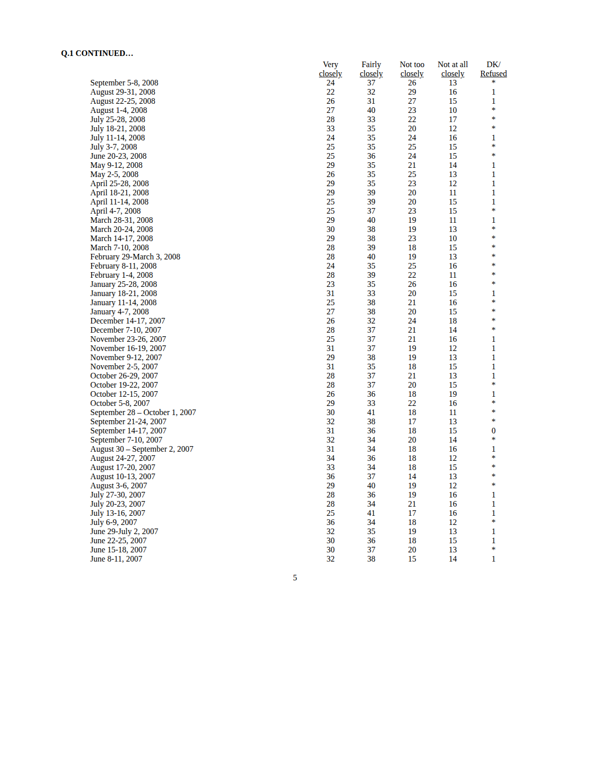Q.1 CONTINUED…
| | Very | Fairly | Not too | Not at all | DK/ |
| --- | --- | --- | --- | --- | --- |
| | closely | closely | closely | closely | Refused |
| September 5-8, 2008 | 24 | 37 | 26 | 13 | * |
| August 29-31, 2008 | 22 | 32 | 29 | 16 | 1 |
| August 22-25, 2008 | 26 | 31 | 27 | 15 | 1 |
| August 1-4, 2008 | 27 | 40 | 23 | 10 | * |
| July 25-28, 2008 | 28 | 33 | 22 | 17 | * |
| July 18-21, 2008 | 33 | 35 | 20 | 12 | * |
| July 11-14, 2008 | 24 | 35 | 24 | 16 | 1 |
| July 3-7, 2008 | 25 | 35 | 25 | 15 | * |
| June 20-23, 2008 | 25 | 36 | 24 | 15 | * |
| May 9-12, 2008 | 29 | 35 | 21 | 14 | 1 |
| May 2-5, 2008 | 26 | 35 | 25 | 13 | 1 |
| April 25-28, 2008 | 29 | 35 | 23 | 12 | 1 |
| April 18-21, 2008 | 29 | 39 | 20 | 11 | 1 |
| April 11-14, 2008 | 25 | 39 | 20 | 15 | 1 |
| April 4-7, 2008 | 25 | 37 | 23 | 15 | * |
| March 28-31, 2008 | 29 | 40 | 19 | 11 | 1 |
| March 20-24, 2008 | 30 | 38 | 19 | 13 | * |
| March 14-17, 2008 | 29 | 38 | 23 | 10 | * |
| March 7-10, 2008 | 28 | 39 | 18 | 15 | * |
| February 29-March 3, 2008 | 28 | 40 | 19 | 13 | * |
| February 8-11, 2008 | 24 | 35 | 25 | 16 | * |
| February 1-4, 2008 | 28 | 39 | 22 | 11 | * |
| January 25-28, 2008 | 23 | 35 | 26 | 16 | * |
| January 18-21, 2008 | 31 | 33 | 20 | 15 | 1 |
| January 11-14, 2008 | 25 | 38 | 21 | 16 | * |
| January 4-7, 2008 | 27 | 38 | 20 | 15 | * |
| December 14-17, 2007 | 26 | 32 | 24 | 18 | * |
| December 7-10, 2007 | 28 | 37 | 21 | 14 | * |
| November 23-26, 2007 | 25 | 37 | 21 | 16 | 1 |
| November 16-19, 2007 | 31 | 37 | 19 | 12 | 1 |
| November 9-12, 2007 | 29 | 38 | 19 | 13 | 1 |
| November 2-5, 2007 | 31 | 35 | 18 | 15 | 1 |
| October 26-29, 2007 | 28 | 37 | 21 | 13 | 1 |
| October 19-22, 2007 | 28 | 37 | 20 | 15 | * |
| October 12-15, 2007 | 26 | 36 | 18 | 19 | 1 |
| October 5-8, 2007 | 29 | 33 | 22 | 16 | * |
| September 28 – October 1, 2007 | 30 | 41 | 18 | 11 | * |
| September 21-24, 2007 | 32 | 38 | 17 | 13 | * |
| September 14-17, 2007 | 31 | 36 | 18 | 15 | 0 |
| September 7-10, 2007 | 32 | 34 | 20 | 14 | * |
| August 30 – September 2, 2007 | 31 | 34 | 18 | 16 | 1 |
| August 24-27, 2007 | 34 | 36 | 18 | 12 | * |
| August 17-20, 2007 | 33 | 34 | 18 | 15 | * |
| August 10-13, 2007 | 36 | 37 | 14 | 13 | * |
| August 3-6, 2007 | 29 | 40 | 19 | 12 | * |
| July 27-30, 2007 | 28 | 36 | 19 | 16 | 1 |
| July 20-23, 2007 | 28 | 34 | 21 | 16 | 1 |
| July 13-16, 2007 | 25 | 41 | 17 | 16 | 1 |
| July 6-9, 2007 | 36 | 34 | 18 | 12 | * |
| June 29-July 2, 2007 | 32 | 35 | 19 | 13 | 1 |
| June 22-25, 2007 | 30 | 36 | 18 | 15 | 1 |
| June 15-18, 2007 | 30 | 37 | 20 | 13 | * |
| June 8-11, 2007 | 32 | 38 | 15 | 14 | 1 |
5